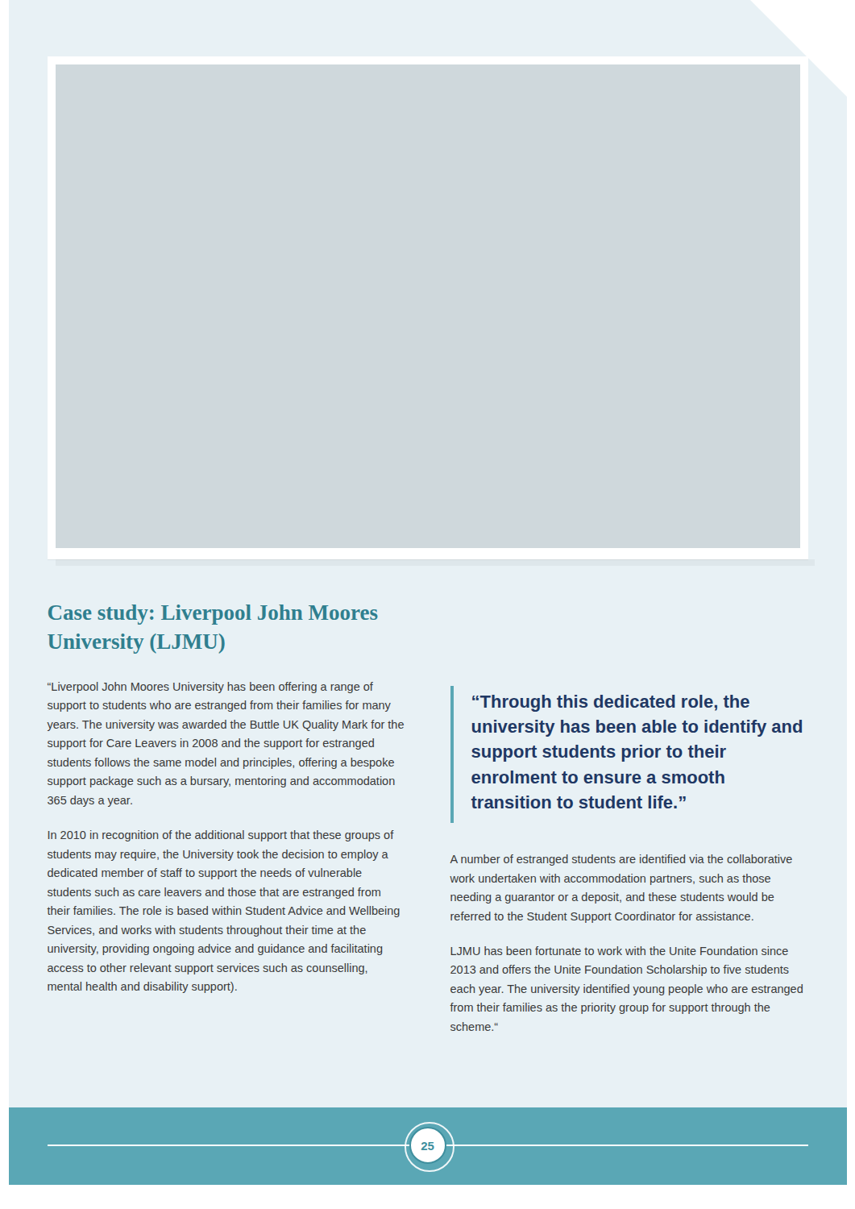Case study: Liverpool John Moores
University (LJMU)
“Liverpool John Moores University has been offering a range of support to students who are estranged from their families for many years. The university was awarded the Buttle UK Quality Mark for the support for Care Leavers in 2008 and the support for estranged students follows the same model and principles, offering a bespoke support package such as a bursary, mentoring and accommodation 365 days a year.
In 2010 in recognition of the additional support that these groups of students may require, the University took the decision to employ a dedicated member of staff to support the needs of vulnerable students such as care leavers and those that are estranged from their families. The role is based within Student Advice and Wellbeing Services, and works with students throughout their time at the university, providing ongoing advice and guidance and facilitating access to other relevant support services such as counselling, mental health and disability support).
“Through this dedicated role, the university has been able to identify and support students prior to their enrolment to ensure a smooth transition to student life.”
A number of estranged students are identified via the collaborative work undertaken with accommodation partners, such as those needing a guarantor or a deposit, and these students would be referred to the Student Support Coordinator for assistance.
LJMU has been fortunate to work with the Unite Foundation since 2013 and offers the Unite Foundation Scholarship to five students each year. The university identified young people who are estranged from their families as the priority group for support through the scheme.“
25